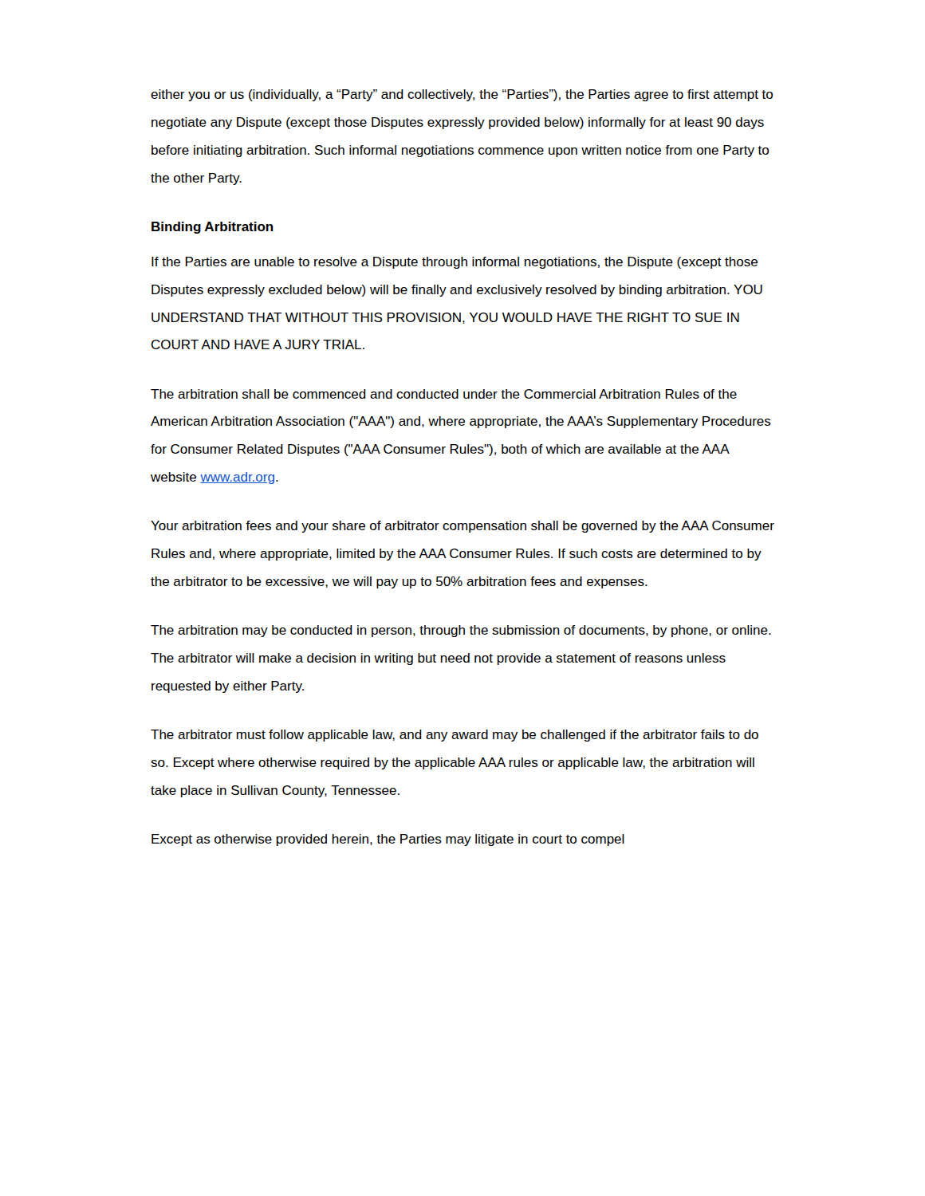either you or us (individually, a “Party” and collectively, the “Parties”), the Parties agree to first attempt to negotiate any Dispute (except those Disputes expressly provided below) informally for at least 90 days before initiating arbitration. Such informal negotiations commence upon written notice from one Party to the other Party.
Binding Arbitration
If the Parties are unable to resolve a Dispute through informal negotiations, the Dispute (except those Disputes expressly excluded below) will be finally and exclusively resolved by binding arbitration. YOU UNDERSTAND THAT WITHOUT THIS PROVISION, YOU WOULD HAVE THE RIGHT TO SUE IN COURT AND HAVE A JURY TRIAL.
The arbitration shall be commenced and conducted under the Commercial Arbitration Rules of the American Arbitration Association ("AAA") and, where appropriate, the AAA’s Supplementary Procedures for Consumer Related Disputes ("AAA Consumer Rules"), both of which are available at the AAA website www.adr.org.
Your arbitration fees and your share of arbitrator compensation shall be governed by the AAA Consumer Rules and, where appropriate, limited by the AAA Consumer Rules. If such costs are determined to by the arbitrator to be excessive, we will pay up to 50% arbitration fees and expenses.
The arbitration may be conducted in person, through the submission of documents, by phone, or online. The arbitrator will make a decision in writing but need not provide a statement of reasons unless requested by either Party.
The arbitrator must follow applicable law, and any award may be challenged if the arbitrator fails to do so. Except where otherwise required by the applicable AAA rules or applicable law, the arbitration will take place in Sullivan County, Tennessee.
Except as otherwise provided herein, the Parties may litigate in court to compel